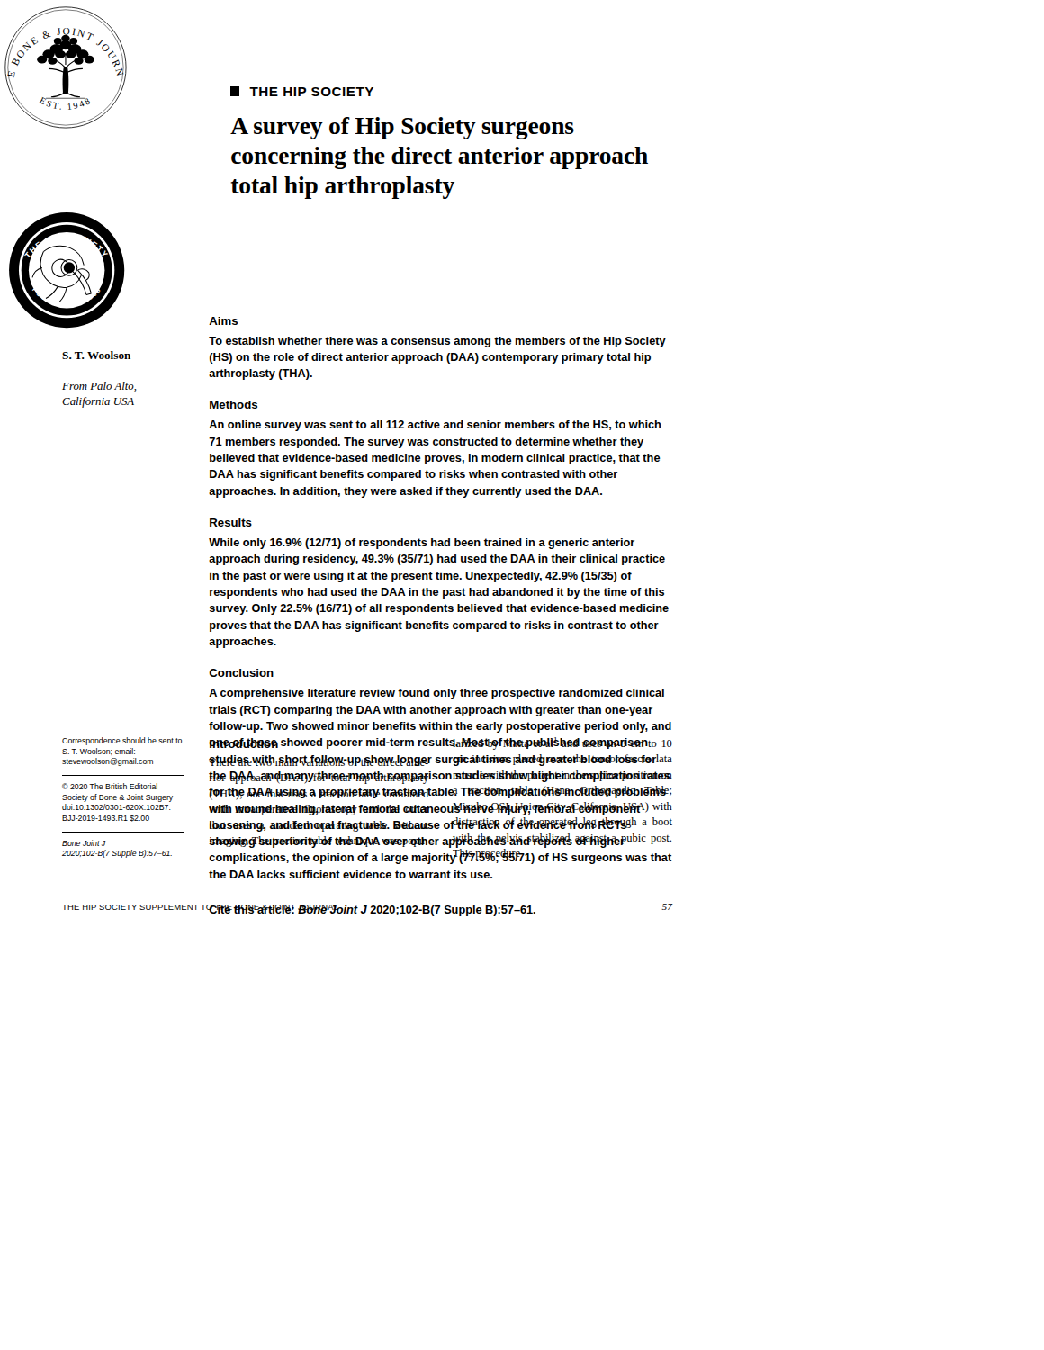THE BONE & JOINT JOURNAL EST. 1948 THE HIP SOCIETY FOUNDED IN 1968
THE HIP SOCIETY
A survey of Hip Society surgeons concerning the direct anterior approach total hip arthroplasty
S. T. Woolson
From Palo Alto, California USA
Aims
To establish whether there was a consensus among the members of the Hip Society (HS) on the role of direct anterior approach (DAA) contemporary primary total hip arthroplasty (THA).
Methods
An online survey was sent to all 112 active and senior members of the HS, to which 71 members responded. The survey was constructed to determine whether they believed that evidence-based medicine proves, in modern clinical practice, that the DAA has significant benefits compared to risks when contrasted with other approaches. In addition, they were asked if they currently used the DAA.
Results
While only 16.9% (12/71) of respondents had been trained in a generic anterior approach during residency, 49.3% (35/71) had used the DAA in their clinical practice in the past or were using it at the present time. Unexpectedly, 42.9% (15/35) of respondents who had used the DAA in the past had abandoned it by the time of this survey. Only 22.5% (16/71) of all respondents believed that evidence-based medicine proves that the DAA has significant benefits compared to risks in contrast to other approaches.
Conclusion
A comprehensive literature review found only three prospective randomized clinical trials (RCT) comparing the DAA with another approach with greater than one-year follow-up. Two showed minor benefits within the early postoperative period only, and one of those showed poorer mid-term results. Most of the published comparison studies with short follow-up show longer surgical times and greater blood loss for the DAA, and many three-month comparison studies show higher complication rates for the DAA using a proprietary traction table. The complications included problems with wound healing, lateral femoral cutaneous nerve injury, femoral component loosening, and femoral fractures. Because of the lack of evidence from RCTs showing superiority of the DAA over other approaches and reports of higher complications, the opinion of a large majority (77.5%; 55/71) of HS surgeons was that the DAA lacks sufficient evidence to warrant its use.
Cite this article: Bone Joint J 2020;102-B(7 Supple B):57–61.
Correspondence should be sent to S. T. Woolson; email: stevewoolson@gmail.com
© 2020 The British Editorial Society of Bone & Joint Surgery doi:10.1302/0301-620X.102B7. BJJ-2019-1493.R1 $2.00
Bone Joint J
2020;102-B(7 Supple B):57–61.
Introduction
There are two main variations of the direct anterior approach (DAA) for total hip arthroplasty (THA); one that uses a traction table combined with intraoperative fluoroscopy and the other that uses a standard operating table without imaging. The traction table technique was popularized by Matta et al1 and uses an 8 cm to 10 cm incision placed over the tensor fascia lata muscle with the patient in the supine position on a traction table (Hana Orthopaedic Table; Mizuho OSI, Union City, California, USA) with distraction of the operated leg through a boot with the pelvis stabilized against a pubic post. This procedure
THE HIP SOCIETY SUPPLEMENT TO THE BONE & JOINT JOURNAL 57